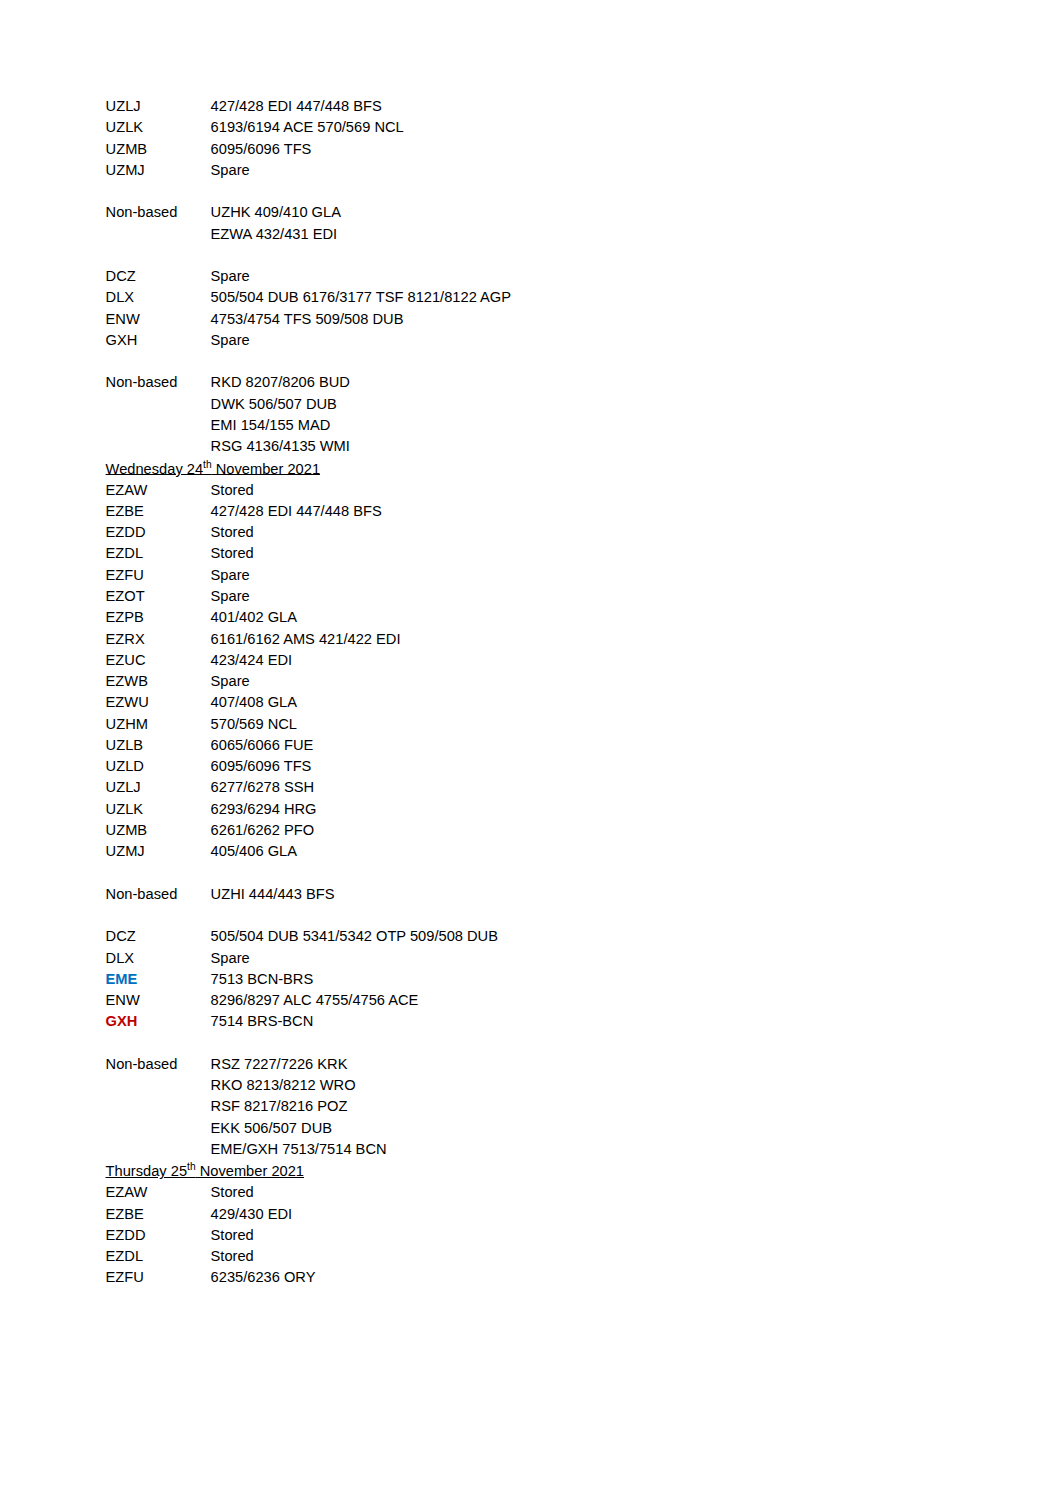| UZLJ | 427/428 EDI 447/448 BFS |
| UZLK | 6193/6194 ACE 570/569 NCL |
| UZMB | 6095/6096 TFS |
| UZMJ | Spare |
| Non-based | UZHK 409/410 GLA |
| | EZWA 432/431 EDI |
| DCZ | Spare |
| DLX | 505/504 DUB 6176/3177 TSF 8121/8122 AGP |
| ENW | 4753/4754 TFS 509/508 DUB |
| GXH | Spare |
| Non-based | RKD 8207/8206 BUD |
| | DWK 506/507 DUB |
| | EMI 154/155 MAD |
| | RSG 4136/4135 WMI |
Wednesday 24th November 2021
| EZAW | Stored |
| EZBE | 427/428 EDI 447/448 BFS |
| EZDD | Stored |
| EZDL | Stored |
| EZFU | Spare |
| EZOT | Spare |
| EZPB | 401/402 GLA |
| EZRX | 6161/6162 AMS 421/422 EDI |
| EZUC | 423/424 EDI |
| EZWB | Spare |
| EZWU | 407/408 GLA |
| UZHM | 570/569 NCL |
| UZLB | 6065/6066 FUE |
| UZLD | 6095/6096 TFS |
| UZLJ | 6277/6278 SSH |
| UZLK | 6293/6294 HRG |
| UZMB | 6261/6262 PFO |
| UZMJ | 405/406 GLA |
| Non-based | UZHI 444/443 BFS |
| DCZ | 505/504 DUB 5341/5342 OTP 509/508 DUB |
| DLX | Spare |
| EME | 7513 BCN-BRS |
| ENW | 8296/8297 ALC 4755/4756 ACE |
| GXH | 7514 BRS-BCN |
| Non-based | RSZ 7227/7226 KRK |
| | RKO 8213/8212 WRO |
| | RSF 8217/8216 POZ |
| | EKK 506/507 DUB |
| | EME/GXH 7513/7514 BCN |
Thursday 25th November 2021
| EZAW | Stored |
| EZBE | 429/430 EDI |
| EZDD | Stored |
| EZDL | Stored |
| EZFU | 6235/6236 ORY |